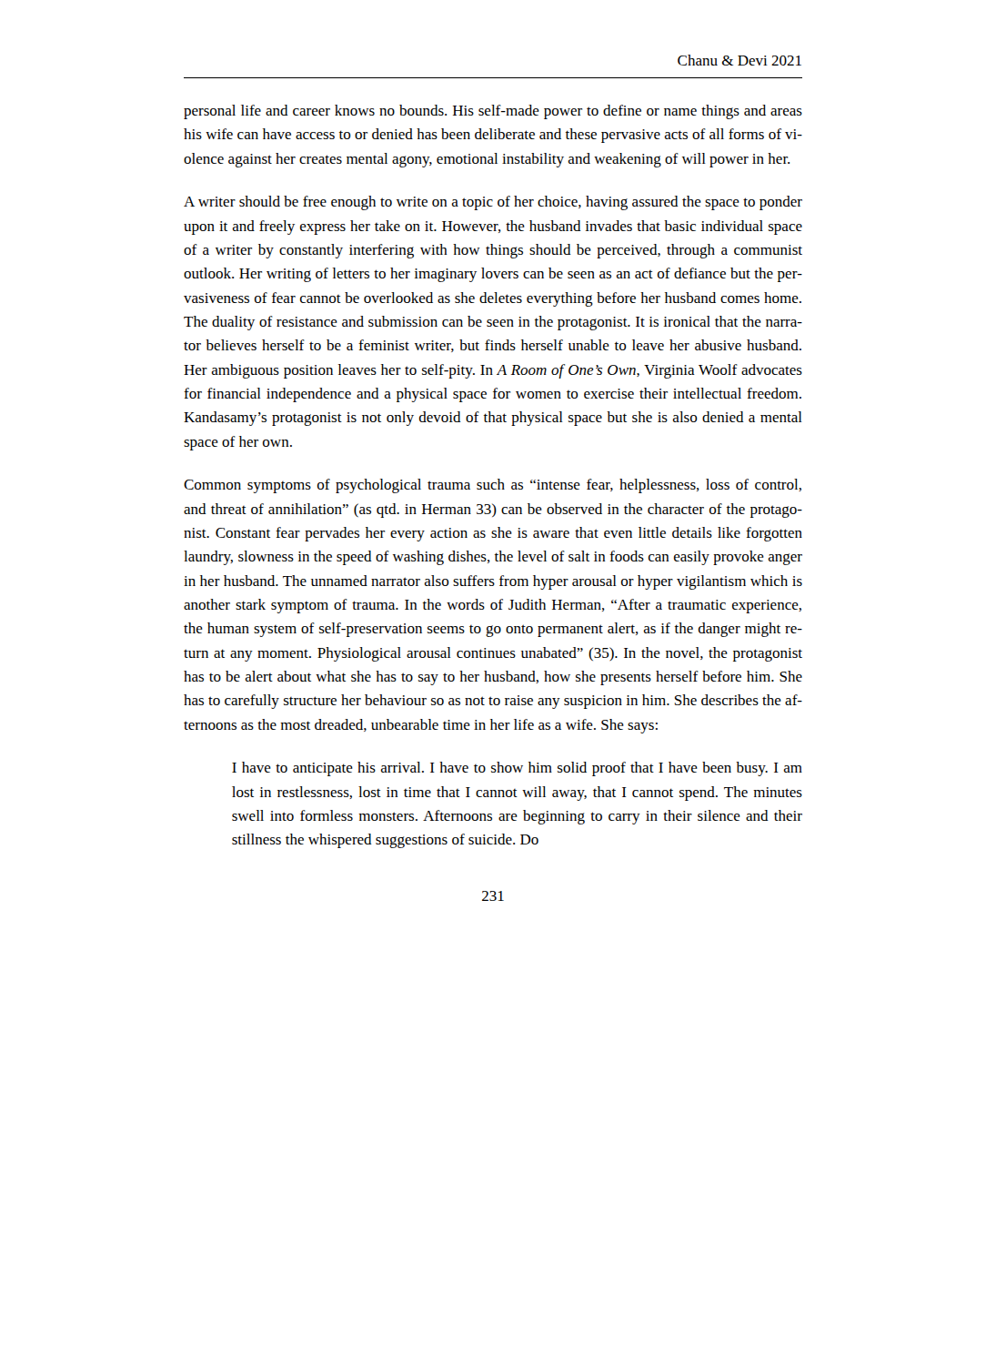Chanu & Devi 2021
personal life and career knows no bounds. His self-made power to define or name things and areas his wife can have access to or denied has been deliberate and these pervasive acts of all forms of violence against her creates mental agony, emotional instability and weakening of will power in her.
A writer should be free enough to write on a topic of her choice, having assured the space to ponder upon it and freely express her take on it. However, the husband invades that basic individual space of a writer by constantly interfering with how things should be perceived, through a communist outlook. Her writing of letters to her imaginary lovers can be seen as an act of defiance but the pervasiveness of fear cannot be overlooked as she deletes everything before her husband comes home. The duality of resistance and submission can be seen in the protagonist. It is ironical that the narrator believes herself to be a feminist writer, but finds herself unable to leave her abusive husband. Her ambiguous position leaves her to self-pity. In A Room of One’s Own, Virginia Woolf advocates for financial independence and a physical space for women to exercise their intellectual freedom. Kandasamy’s protagonist is not only devoid of that physical space but she is also denied a mental space of her own.
Common symptoms of psychological trauma such as “intense fear, helplessness, loss of control, and threat of annihilation” (as qtd. in Herman 33) can be observed in the character of the protagonist. Constant fear pervades her every action as she is aware that even little details like forgotten laundry, slowness in the speed of washing dishes, the level of salt in foods can easily provoke anger in her husband. The unnamed narrator also suffers from hyper arousal or hyper vigilantism which is another stark symptom of trauma. In the words of Judith Herman, “After a traumatic experience, the human system of self-preservation seems to go onto permanent alert, as if the danger might return at any moment. Physiological arousal continues unabated” (35). In the novel, the protagonist has to be alert about what she has to say to her husband, how she presents herself before him. She has to carefully structure her behaviour so as not to raise any suspicion in him. She describes the afternoons as the most dreaded, unbearable time in her life as a wife. She says:
I have to anticipate his arrival. I have to show him solid proof that I have been busy. I am lost in restlessness, lost in time that I cannot will away, that I cannot spend. The minutes swell into formless monsters. Afternoons are beginning to carry in their silence and their stillness the whispered suggestions of suicide. Do
231